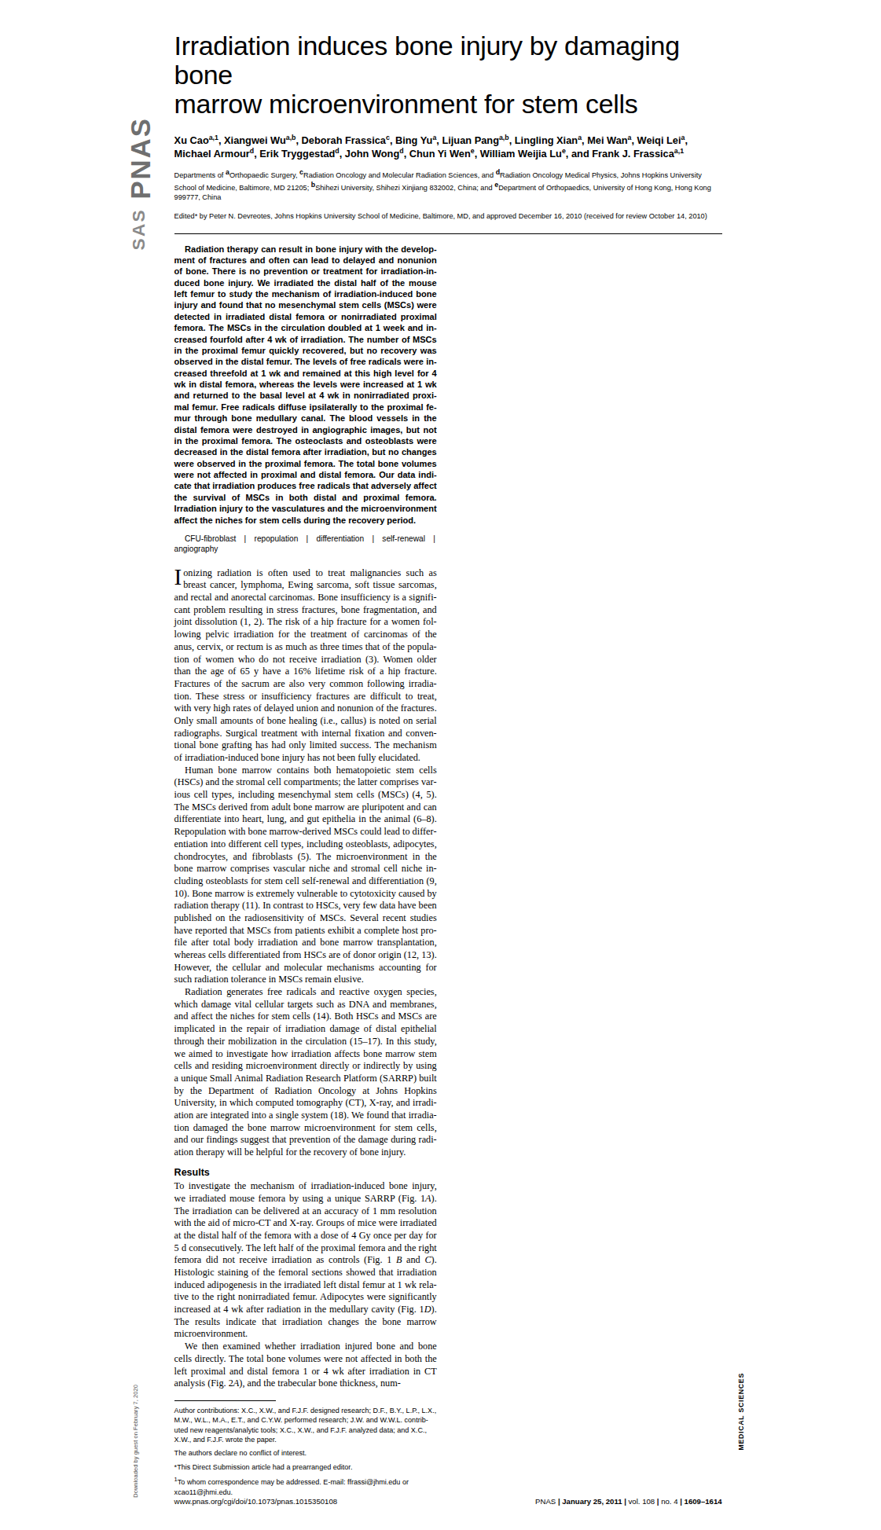PNAS
SAS
Downloaded by guest on February 7, 2020
MEDICAL SCIENCES
Irradiation induces bone injury by damaging bone
marrow microenvironment for stem cells
Xu Caoa,1, Xiangwei Wua,b, Deborah Frassicac, Bing Yua, Lijuan Panga,b, Lingling Xiana, Mei Wana, Weiqi Leia,
Michael Armourd, Erik Tryggestadd, John Wongd, Chun Yi Wene, William Weijia Lue, and Frank J. Frassicaa,1
Departments of aOrthopaedic Surgery, cRadiation Oncology and Molecular Radiation Sciences, and dRadiation Oncology Medical Physics, Johns Hopkins University School of Medicine, Baltimore, MD 21205; bShihezi University, Shihezi Xinjiang 832002, China; and eDepartment of Orthopaedics, University of Hong Kong, Hong Kong 999777, China
Edited* by Peter N. Devreotes, Johns Hopkins University School of Medicine, Baltimore, MD, and approved December 16, 2010 (received for review October 14, 2010)
Radiation therapy can result in bone injury with the development of fractures and often can lead to delayed and nonunion of bone. There is no prevention or treatment for irradiation-induced bone injury. We irradiated the distal half of the mouse left femur to study the mechanism of irradiation-induced bone injury and found that no mesenchymal stem cells (MSCs) were detected in irradiated distal femora or nonirradiated proximal femora. The MSCs in the circulation doubled at 1 week and increased fourfold after 4 wk of irradiation. The number of MSCs in the proximal femur quickly recovered, but no recovery was observed in the distal femur. The levels of free radicals were increased threefold at 1 wk and remained at this high level for 4 wk in distal femora, whereas the levels were increased at 1 wk and returned to the basal level at 4 wk in nonirradiated proximal femur. Free radicals diffuse ipsilaterally to the proximal femur through bone medullary canal. The blood vessels in the distal femora were destroyed in angiographic images, but not in the proximal femora. The osteoclasts and osteoblasts were decreased in the distal femora after irradiation, but no changes were observed in the proximal femora. The total bone volumes were not affected in proximal and distal femora. Our data indicate that irradiation produces free radicals that adversely affect the survival of MSCs in both distal and proximal femora. Irradiation injury to the vasculatures and the microenvironment affect the niches for stem cells during the recovery period.
CFU-fibroblast | repopulation | differentiation | self-renewal | angiography
Ionizing radiation is often used to treat malignancies such as breast cancer, lymphoma, Ewing sarcoma, soft tissue sarcomas, and rectal and anorectal carcinomas. Bone insufficiency is a significant problem resulting in stress fractures, bone fragmentation, and joint dissolution (1, 2). The risk of a hip fracture for a women following pelvic irradiation for the treatment of carcinomas of the anus, cervix, or rectum is as much as three times that of the population of women who do not receive irradiation (3). Women older than the age of 65 y have a 16% lifetime risk of a hip fracture. Fractures of the sacrum are also very common following irradiation. These stress or insufficiency fractures are difficult to treat, with very high rates of delayed union and nonunion of the fractures. Only small amounts of bone healing (i.e., callus) is noted on serial radiographs. Surgical treatment with internal fixation and conventional bone grafting has had only limited success. The mechanism of irradiation-induced bone injury has not been fully elucidated.
Human bone marrow contains both hematopoietic stem cells (HSCs) and the stromal cell compartments; the latter comprises various cell types, including mesenchymal stem cells (MSCs) (4, 5). The MSCs derived from adult bone marrow are pluripotent and can differentiate into heart, lung, and gut epithelia in the animal (6–8). Repopulation with bone marrow-derived MSCs could lead to differentiation into different cell types, including osteoblasts, adipocytes, chondrocytes, and fibroblasts (5). The microenvironment in the bone marrow comprises vascular niche and stromal cell niche including osteoblasts for stem cell self-renewal and differentiation (9, 10). Bone marrow is extremely vulnerable to cytotoxicity caused by radiation therapy (11). In contrast to HSCs, very few data have been published on the radiosensitivity of MSCs. Several recent studies have reported that MSCs from patients exhibit a complete host profile after total body irradiation and bone marrow transplantation, whereas cells differentiated from HSCs are of donor origin (12, 13). However, the cellular and molecular mechanisms accounting for such radiation tolerance in MSCs remain elusive.
Radiation generates free radicals and reactive oxygen species, which damage vital cellular targets such as DNA and membranes, and affect the niches for stem cells (14). Both HSCs and MSCs are implicated in the repair of irradiation damage of distal epithelial through their mobilization in the circulation (15–17). In this study, we aimed to investigate how irradiation affects bone marrow stem cells and residing microenvironment directly or indirectly by using a unique Small Animal Radiation Research Platform (SARRP) built by the Department of Radiation Oncology at Johns Hopkins University, in which computed tomography (CT), X-ray, and irradiation are integrated into a single system (18). We found that irradiation damaged the bone marrow microenvironment for stem cells, and our findings suggest that prevention of the damage during radiation therapy will be helpful for the recovery of bone injury.
Results
To investigate the mechanism of irradiation-induced bone injury, we irradiated mouse femora by using a unique SARRP (Fig. 1A). The irradiation can be delivered at an accuracy of 1 mm resolution with the aid of micro-CT and X-ray. Groups of mice were irradiated at the distal half of the femora with a dose of 4 Gy once per day for 5 d consecutively. The left half of the proximal femora and the right femora did not receive irradiation as controls (Fig. 1 B and C). Histologic staining of the femoral sections showed that irradiation induced adipogenesis in the irradiated left distal femur at 1 wk relative to the right nonirradiated femur. Adipocytes were significantly increased at 4 wk after radiation in the medullary cavity (Fig. 1D). The results indicate that irradiation changes the bone marrow microenvironment.
We then examined whether irradiation injured bone and bone cells directly. The total bone volumes were not affected in both the left proximal and distal femora 1 or 4 wk after irradiation in CT analysis (Fig. 2A), and the trabecular bone thickness, num-
Author contributions: X.C., X.W., and F.J.F. designed research; D.F., B.Y., L.P., L.X., M.W., W.L., M.A., E.T., and C.Y.W. performed research; J.W. and W.W.L. contributed new reagents/analytic tools; X.C., X.W., and F.J.F. analyzed data; and X.C., X.W., and F.J.F. wrote the paper.
The authors declare no conflict of interest.
*This Direct Submission article had a prearranged editor.
1To whom correspondence may be addressed. E-mail: ffrassi@jhmi.edu or xcao11@jhmi.edu.
www.pnas.org/cgi/doi/10.1073/pnas.1015350108
PNAS | January 25, 2011 | vol. 108 | no. 4 | 1609–1614